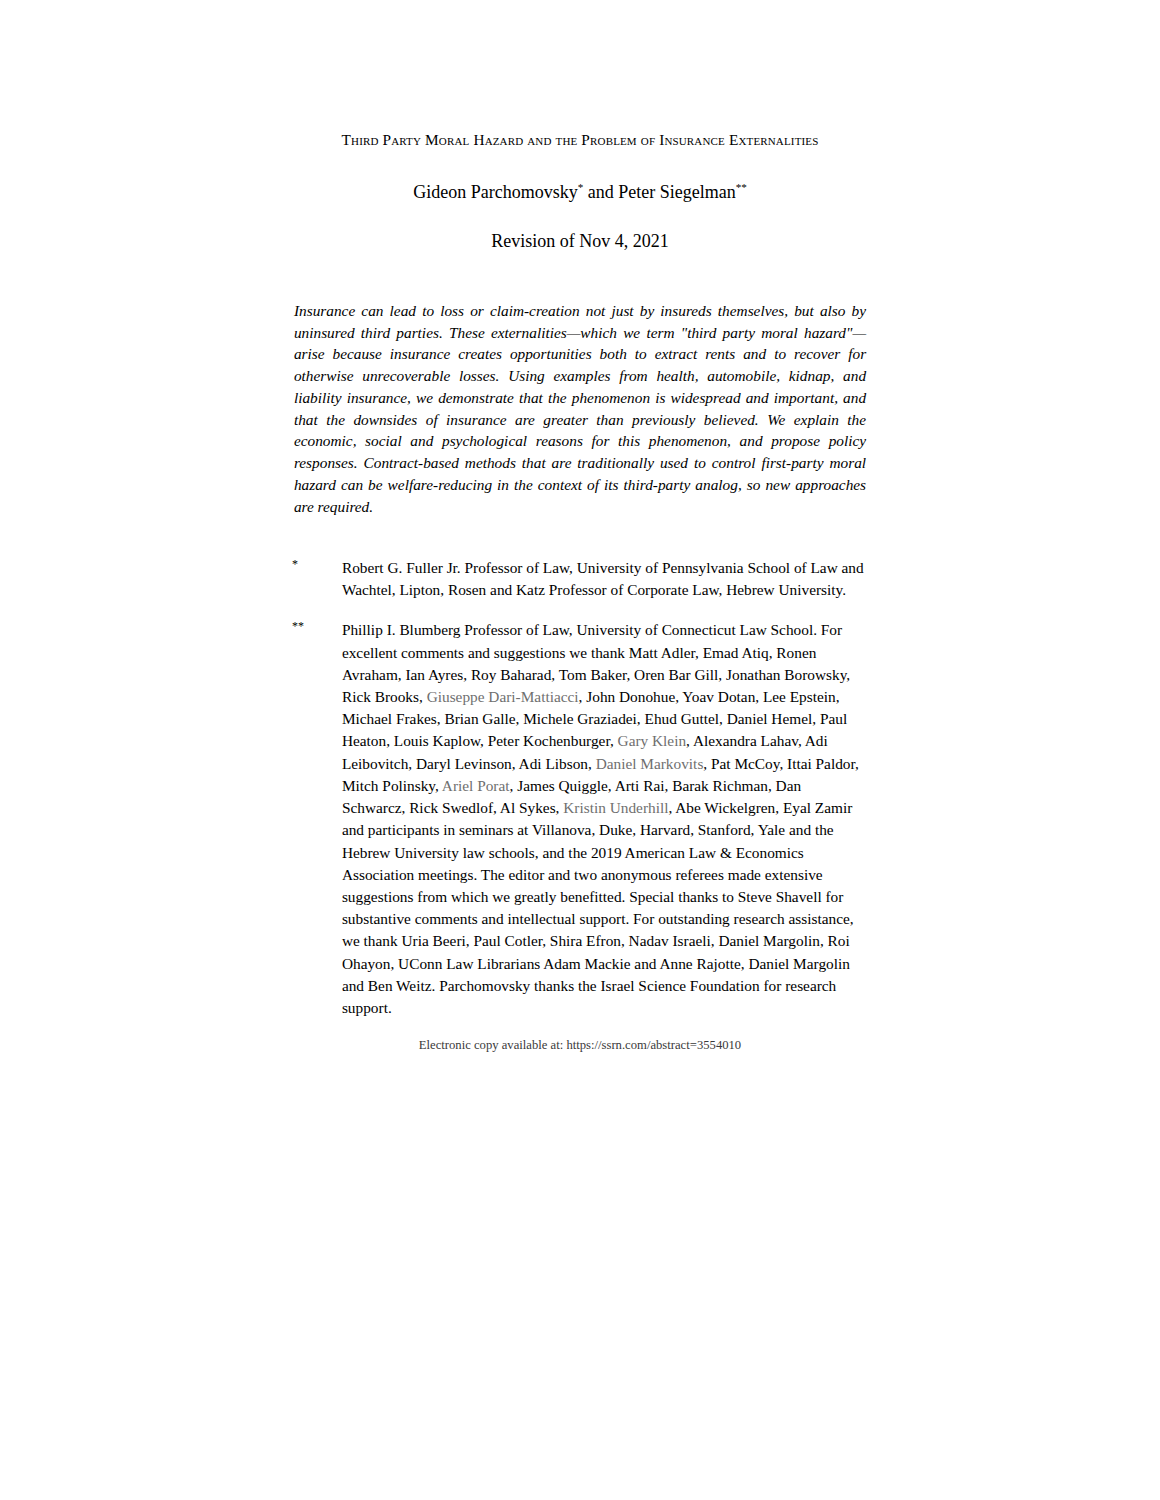Third Party Moral Hazard and the Problem of Insurance Externalities
Gideon Parchomovsky* and Peter Siegelman**
Revision of Nov 4, 2021
Insurance can lead to loss or claim-creation not just by insureds themselves, but also by uninsured third parties. These externalities—which we term "third party moral hazard"—arise because insurance creates opportunities both to extract rents and to recover for otherwise unrecoverable losses. Using examples from health, automobile, kidnap, and liability insurance, we demonstrate that the phenomenon is widespread and important, and that the downsides of insurance are greater than previously believed. We explain the economic, social and psychological reasons for this phenomenon, and propose policy responses. Contract-based methods that are traditionally used to control first-party moral hazard can be welfare-reducing in the context of its third-party analog, so new approaches are required.
*
Robert G. Fuller Jr. Professor of Law, University of Pennsylvania School of Law and Wachtel, Lipton, Rosen and Katz Professor of Corporate Law, Hebrew University.
**
Phillip I. Blumberg Professor of Law, University of Connecticut Law School. For excellent comments and suggestions we thank Matt Adler, Emad Atiq, Ronen Avraham, Ian Ayres, Roy Baharad, Tom Baker, Oren Bar Gill, Jonathan Borowsky, Rick Brooks, Giuseppe Dari-Mattiacci, John Donohue, Yoav Dotan, Lee Epstein, Michael Frakes, Brian Galle, Michele Graziadei, Ehud Guttel, Daniel Hemel, Paul Heaton, Louis Kaplow, Peter Kochenburger, Gary Klein, Alexandra Lahav, Adi Leibovitch, Daryl Levinson, Adi Libson, Daniel Markovits, Pat McCoy, Ittai Paldor, Mitch Polinsky, Ariel Porat, James Quiggle, Arti Rai, Barak Richman, Dan Schwarcz, Rick Swedlof, Al Sykes, Kristin Underhill, Abe Wickelgren, Eyal Zamir and participants in seminars at Villanova, Duke, Harvard, Stanford, Yale and the Hebrew University law schools, and the 2019 American Law & Economics Association meetings. The editor and two anonymous referees made extensive suggestions from which we greatly benefitted. Special thanks to Steve Shavell for substantive comments and intellectual support. For outstanding research assistance, we thank Uria Beeri, Paul Cotler, Shira Efron, Nadav Israeli, Daniel Margolin, Roi Ohayon, UConn Law Librarians Adam Mackie and Anne Rajotte, Daniel Margolin and Ben Weitz. Parchomovsky thanks the Israel Science Foundation for research support.
Electronic copy available at: https://ssrn.com/abstract=3554010